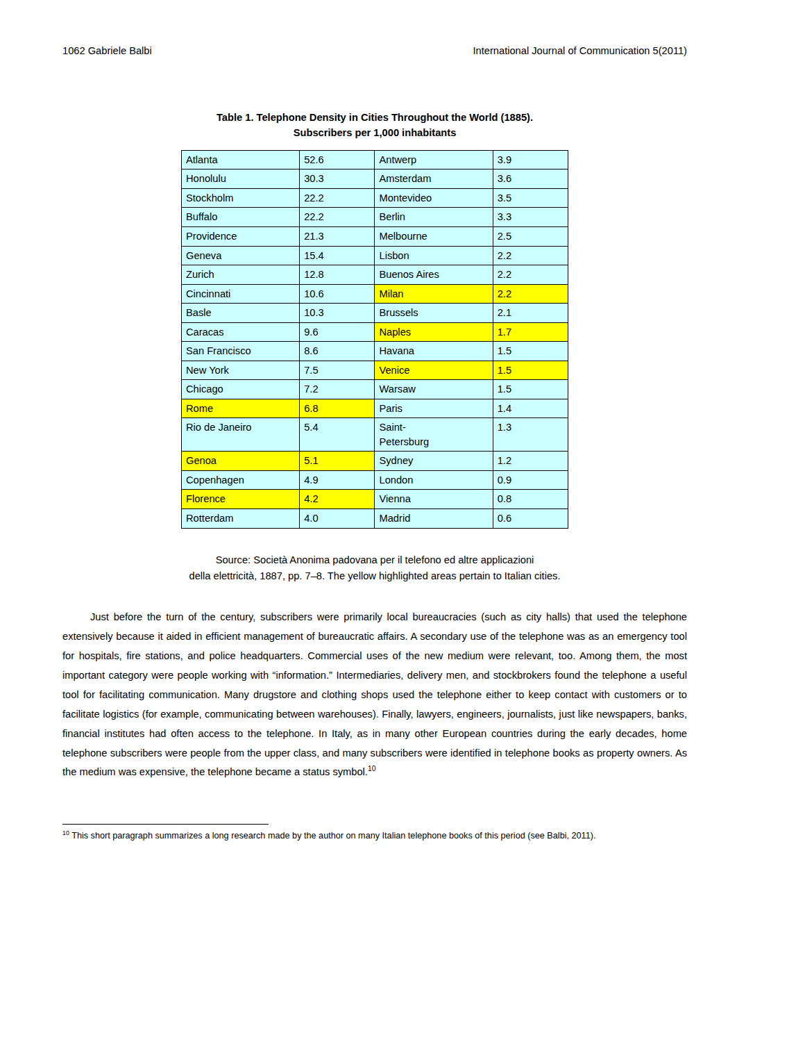1062 Gabriele Balbi International Journal of Communication 5(2011)
Table 1. Telephone Density in Cities Throughout the World (1885).
Subscribers per 1,000 inhabitants
| Atlanta | 52.6 | Antwerp | 3.9 |
| Honolulu | 30.3 | Amsterdam | 3.6 |
| Stockholm | 22.2 | Montevideo | 3.5 |
| Buffalo | 22.2 | Berlin | 3.3 |
| Providence | 21.3 | Melbourne | 2.5 |
| Geneva | 15.4 | Lisbon | 2.2 |
| Zurich | 12.8 | Buenos Aires | 2.2 |
| Cincinnati | 10.6 | Milan | 2.2 |
| Basle | 10.3 | Brussels | 2.1 |
| Caracas | 9.6 | Naples | 1.7 |
| San Francisco | 8.6 | Havana | 1.5 |
| New York | 7.5 | Venice | 1.5 |
| Chicago | 7.2 | Warsaw | 1.5 |
| Rome | 6.8 | Paris | 1.4 |
| Rio de Janeiro | 5.4 | Saint- Petersburg | 1.3 |
| Genoa | 5.1 | Sydney | 1.2 |
| Copenhagen | 4.9 | London | 0.9 |
| Florence | 4.2 | Vienna | 0.8 |
| Rotterdam | 4.0 | Madrid | 0.6 |
Source: Società Anonima padovana per il telefono ed altre applicazioni
della elettricità, 1887, pp. 7–8. The yellow highlighted areas pertain to Italian cities.
Just before the turn of the century, subscribers were primarily local bureaucracies (such as city halls) that used the telephone extensively because it aided in efficient management of bureaucratic affairs. A secondary use of the telephone was as an emergency tool for hospitals, fire stations, and police headquarters. Commercial uses of the new medium were relevant, too. Among them, the most important category were people working with “information.” Intermediaries, delivery men, and stockbrokers found the telephone a useful tool for facilitating communication. Many drugstore and clothing shops used the telephone either to keep contact with customers or to facilitate logistics (for example, communicating between warehouses). Finally, lawyers, engineers, journalists, just like newspapers, banks, financial institutes had often access to the telephone. In Italy, as in many other European countries during the early decades, home telephone subscribers were people from the upper class, and many subscribers were identified in telephone books as property owners. As the medium was expensive, the telephone became a status symbol.10
10 This short paragraph summarizes a long research made by the author on many Italian telephone books of this period (see Balbi, 2011).